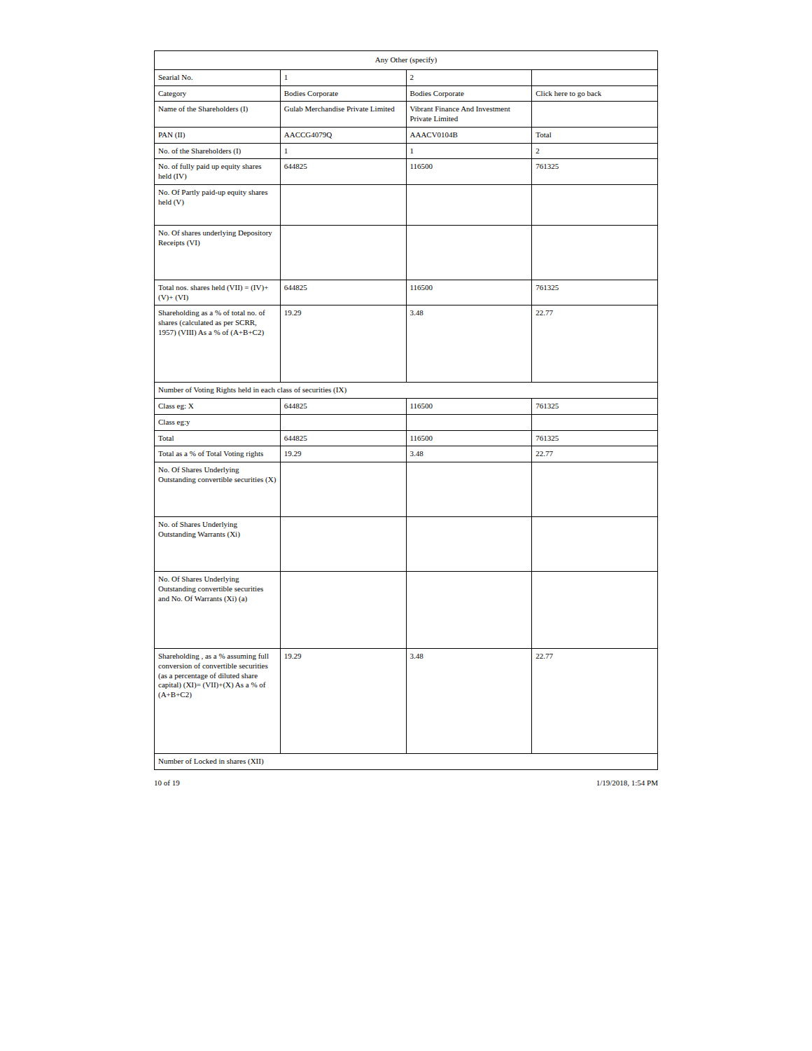| Any Other (specify) |
| Searial No. | 1 | 2 | |
| Category | Bodies Corporate | Bodies Corporate | Click here to go back |
| Name of the Shareholders (I) | Gulab Merchandise Private Limited | Vibrant Finance And Investment Private Limited | |
| PAN (II) | AACCG4079Q | AAACV0104B | Total |
| No. of the Shareholders (I) | 1 | 1 | 2 |
| No. of fully paid up equity shares held (IV) | 644825 | 116500 | 761325 |
| No. Of Partly paid-up equity shares held (V) | | | |
| No. Of shares underlying Depository Receipts (VI) | | | |
| Total nos. shares held (VII) = (IV)+(V)+ (VI) | 644825 | 116500 | 761325 |
| Shareholding as a % of total no. of shares (calculated as per SCRR, 1957) (VIII) As a % of (A+B+C2) | 19.29 | 3.48 | 22.77 |
| Number of Voting Rights held in each class of securities (IX) |
| Class eg: X | 644825 | 116500 | 761325 |
| Class eg:y | | | |
| Total | 644825 | 116500 | 761325 |
| Total as a % of Total Voting rights | 19.29 | 3.48 | 22.77 |
| No. Of Shares Underlying Outstanding convertible securities (X) | | | |
| No. of Shares Underlying Outstanding Warrants (Xi) | | | |
| No. Of Shares Underlying Outstanding convertible securities and No. Of Warrants (Xi) (a) | | | |
| Shareholding , as a % assuming full conversion of convertible securities (as a percentage of diluted share capital) (XI)= (VII)+(X) As a % of (A+B+C2) | 19.29 | 3.48 | 22.77 |
| Number of Locked in shares (XII) |
10 of 19 1/19/2018, 1:54 PM